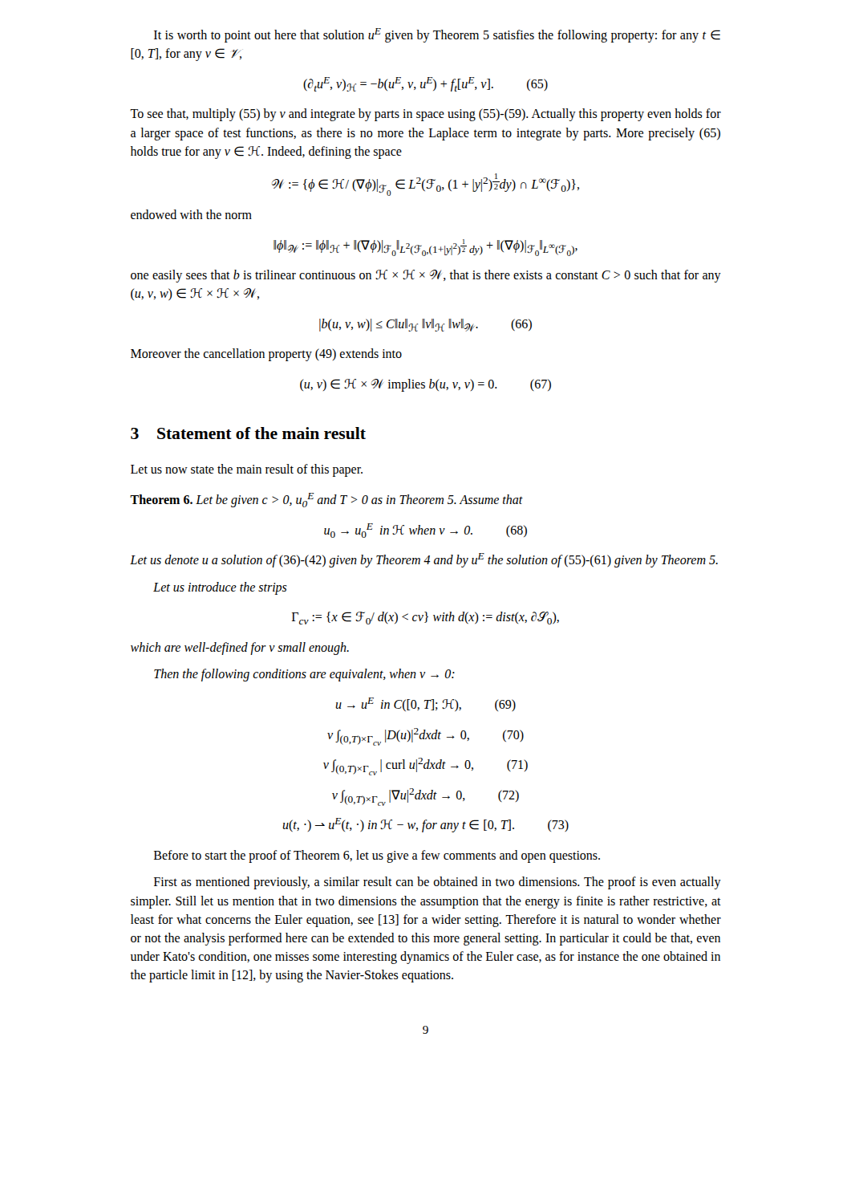It is worth to point out here that solution uE given by Theorem 5 satisfies the following property: for any t ∈ [0, T], for any v ∈ 𝒱,
(∂tuE, v)ℋ = −b(uE, v, uE) + ft[uE, v].
(65)
To see that, multiply (55) by v and integrate by parts in space using (55)-(59). Actually this property even holds for a larger space of test functions, as there is no more the Laplace term to integrate by parts. More precisely (65) holds true for any v ∈ ℋ. Indeed, defining the space
𝒲 := {ϕ ∈ ℋ/ (∇ϕ)|ℱ0 ∈ L2(ℱ0, (1 + |y|2)12dy) ∩ L∞(ℱ0)},
endowed with the norm
‖ϕ‖𝒲 := ‖ϕ‖ℋ + ‖(∇ϕ)|ℱ0‖L2(ℱ0,(1+|y|2)12 dy) + ‖(∇ϕ)|ℱ0‖L∞(ℱ0),
one easily sees that b is trilinear continuous on ℋ × ℋ × 𝒲, that is there exists a constant C > 0 such that for any (u, v, w) ∈ ℋ × ℋ × 𝒲,
|b(u, v, w)| ≤ C‖u‖ℋ ‖v‖ℋ ‖w‖𝒲.
(66)
Moreover the cancellation property (49) extends into
(u, v) ∈ ℋ × 𝒲 implies b(u, v, v) = 0.
(67)
3 Statement of the main result
Let us now state the main result of this paper.
Theorem 6. Let be given c > 0, u0E and T > 0 as in Theorem 5. Assume that
u0 → u0E in ℋ when ν → 0.
(68)
Let us denote u a solution of (36)-(42) given by Theorem 4 and by uE the solution of (55)-(61) given by Theorem 5.
Let us introduce the strips
Γcν := {x ∈ ℱ0/ d(x) < cν} with d(x) := dist(x, ∂𝒮0),
which are well-defined for ν small enough.
Then the following conditions are equivalent, when ν → 0:
u → uE in C([0, T]; ℋ),
(69)
ν ∫(0,T)×Γcν |D(u)|2dxdt → 0,
(70)
ν ∫(0,T)×Γcν | curl u|2dxdt → 0,
(71)
ν ∫(0,T)×Γcν |∇u|2dxdt → 0,
(72)
u(t, ·) ⇀ uE(t, ·) in ℋ − w, for any t ∈ [0, T].
(73)
Before to start the proof of Theorem 6, let us give a few comments and open questions.
First as mentioned previously, a similar result can be obtained in two dimensions. The proof is even actually simpler. Still let us mention that in two dimensions the assumption that the energy is finite is rather restrictive, at least for what concerns the Euler equation, see [13] for a wider setting. Therefore it is natural to wonder whether or not the analysis performed here can be extended to this more general setting. In particular it could be that, even under Kato's condition, one misses some interesting dynamics of the Euler case, as for instance the one obtained in the particle limit in [12], by using the Navier-Stokes equations.
9